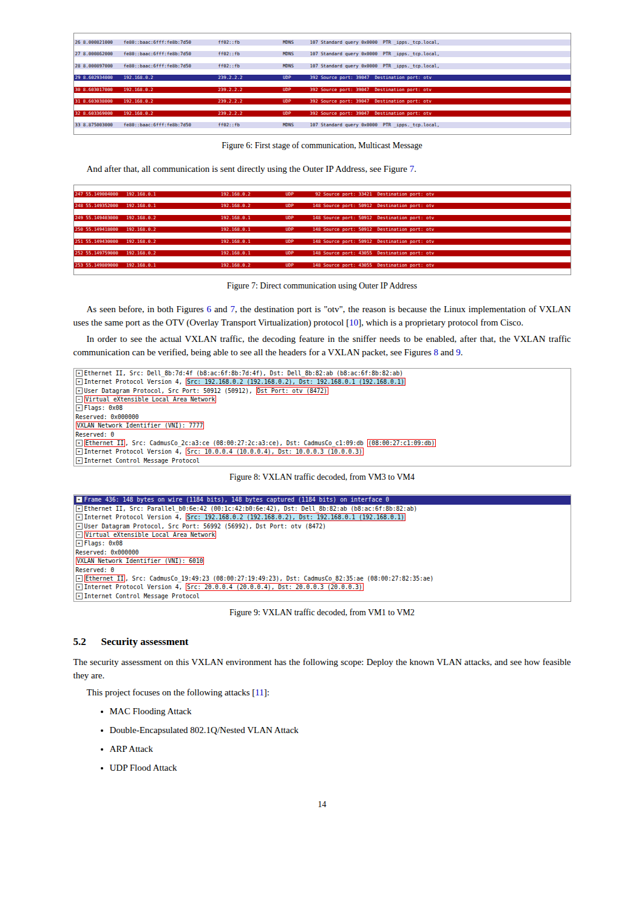26 8.000821000 fe80::baac:6fff:fe8b:7d50 ff02::fb MDNS 107 Standard query 0x0000 PTR _ipps._tcp.local, 27 8.000862000 fe80::baac:6fff:fe8b:7d50 ff02::fb MDNS 107 Standard query 0x0000 PTR _ipps._tcp.local, 28 8.000897000 fe80::baac:6fff:fe8b:7d50 ff02::fb MDNS 107 Standard query 0x0000 PTR _ipps._tcp.local, 29 8.602934000 192.168.0.2 239.2.2.2 UDP 392 Source port: 39047 Destination port: otv 30 8.603017000 192.168.0.2 239.2.2.2 UDP 392 Source port: 39047 Destination port: otv 31 8.603038000 192.168.0.2 239.2.2.2 UDP 392 Source port: 39047 Destination port: otv 32 8.603369000 192.168.0.2 239.2.2.2 UDP 392 Source port: 39047 Destination port: otv 33 8.875003000 fe80::baac:6fff:fe8b:7d50 ff02::fb MDNS 107 Standard query 0x0000 PTR _ipps._tcp.local,
Figure 6: First stage of communication, Multicast Message
And after that, all communication is sent directly using the Outer IP Address, see Figure 7.
247 55.149004000 192.168.0.1 192.168.0.2 UDP 92 Source port: 33421 Destination port: otv 248 55.149352000 192.168.0.1 192.168.0.2 UDP 148 Source port: 50912 Destination port: otv 249 55.149403000 192.168.0.2 192.168.0.1 UDP 148 Source port: 50912 Destination port: otv 250 55.149418000 192.168.0.2 192.168.0.1 UDP 148 Source port: 50912 Destination port: otv 251 55.149430000 192.168.0.2 192.168.0.1 UDP 148 Source port: 50912 Destination port: otv 252 55.149759000 192.168.0.2 192.168.0.1 UDP 148 Source port: 43055 Destination port: otv 253 55.149809000 192.168.0.1 192.168.0.2 UDP 148 Source port: 43055 Destination port: otv
Figure 7: Direct communication using Outer IP Address
As seen before, in both Figures 6 and 7, the destination port is "otv", the reason is because the Linux implementation of VXLAN uses the same port as the OTV (Overlay Transport Virtualization) protocol [10], which is a proprietary protocol from Cisco.
In order to see the actual VXLAN traffic, the decoding feature in the sniffer needs to be enabled, after that, the VXLAN traffic communication can be verified, being able to see all the headers for a VXLAN packet, see Figures 8 and 9.
+Ethernet II, Src: Dell_8b:7d:4f (b8:ac:6f:8b:7d:4f), Dst: Dell_8b:82:ab (b8:ac:6f:8b:82:ab) +Internet Protocol Version 4, Src: 192.168.0.2 (192.168.0.2), Dst: 192.168.0.1 (192.168.0.1) +User Datagram Protocol, Src Port: 50912 (50912), Dst Port: otv (8472) −Virtual eXtensible Local Area Network +Flags: 0x08 Reserved: 0x000000 VXLAN Network Identifier (VNI): 7777 Reserved: 0 +Ethernet II, Src: CadmusCo_2c:a3:ce (08:00:27:2c:a3:ce), Dst: CadmusCo_c1:09:db (08:00:27:c1:09:db) +Internet Protocol Version 4, Src: 10.0.0.4 (10.0.0.4), Dst: 10.0.0.3 (10.0.0.3) +Internet Control Message Protocol
Figure 8: VXLAN traffic decoded, from VM3 to VM4
+Frame 436: 148 bytes on wire (1184 bits), 148 bytes captured (1184 bits) on interface 0 +Ethernet II, Src: Parallel_b0:6e:42 (00:1c:42:b0:6e:42), Dst: Dell_8b:82:ab (b8:ac:6f:8b:82:ab) +Internet Protocol Version 4, Src: 192.168.0.2 (192.168.0.2), Dst: 192.168.0.1 (192.168.0.1) +User Datagram Protocol, Src Port: 56992 (56992), Dst Port: otv (8472) −Virtual eXtensible Local Area Network +Flags: 0x08 Reserved: 0x000000 VXLAN Network Identifier (VNI): 6010 Reserved: 0 +Ethernet II, Src: CadmusCo_19:49:23 (08:00:27:19:49:23), Dst: CadmusCo_82:35:ae (08:00:27:82:35:ae) +Internet Protocol Version 4, Src: 20.0.0.4 (20.0.0.4), Dst: 20.0.0.3 (20.0.0.3) +Internet Control Message Protocol
Figure 9: VXLAN traffic decoded, from VM1 to VM2
5.2 Security assessment
The security assessment on this VXLAN environment has the following scope: Deploy the known VLAN attacks, and see how feasible they are.
This project focuses on the following attacks [11]:
MAC Flooding Attack
Double-Encapsulated 802.1Q/Nested VLAN Attack
ARP Attack
UDP Flood Attack
14